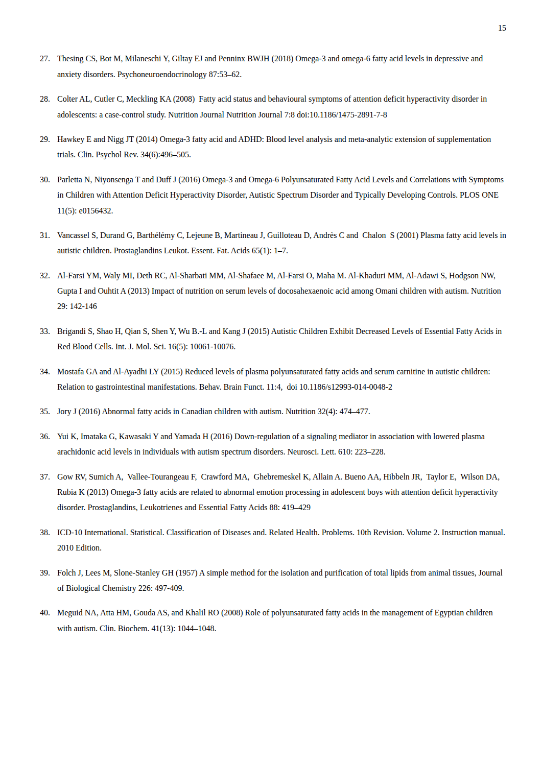15
Thesing CS, Bot M, Milaneschi Y, Giltay EJ and Penninx BWJH (2018) Omega-3 and omega-6 fatty acid levels in depressive and anxiety disorders. Psychoneuroendocrinology 87:53–62.
Colter AL, Cutler C, Meckling KA (2008) Fatty acid status and behavioural symptoms of attention deficit hyperactivity disorder in adolescents: a case-control study. Nutrition Journal Nutrition Journal 7:8 doi:10.1186/1475-2891-7-8
Hawkey E and Nigg JT (2014) Omega-3 fatty acid and ADHD: Blood level analysis and meta-analytic extension of supplementation trials. Clin. Psychol Rev. 34(6):496–505.
Parletta N, Niyonsenga T and Duff J (2016) Omega-3 and Omega-6 Polyunsaturated Fatty Acid Levels and Correlations with Symptoms in Children with Attention Deficit Hyperactivity Disorder, Autistic Spectrum Disorder and Typically Developing Controls. PLOS ONE 11(5): e0156432.
Vancassel S, Durand G, Barthélémy C, Lejeune B, Martineau J, Guilloteau D, Andrès C and Chalon S (2001) Plasma fatty acid levels in autistic children. Prostaglandins Leukot. Essent. Fat. Acids 65(1): 1–7.
Al-Farsi YM, Waly MI, Deth RC, Al-Sharbati MM, Al-Shafaee M, Al-Farsi O, Maha M. Al-Khaduri MM, Al-Adawi S, Hodgson NW, Gupta I and Ouhtit A (2013) Impact of nutrition on serum levels of docosahexaenoic acid among Omani children with autism. Nutrition 29: 142-146
Brigandi S, Shao H, Qian S, Shen Y, Wu B.-L and Kang J (2015) Autistic Children Exhibit Decreased Levels of Essential Fatty Acids in Red Blood Cells. Int. J. Mol. Sci. 16(5): 10061-10076.
Mostafa GA and Al-Ayadhi LY (2015) Reduced levels of plasma polyunsaturated fatty acids and serum carnitine in autistic children: Relation to gastrointestinal manifestations. Behav. Brain Funct. 11:4, doi 10.1186/s12993-014-0048-2
Jory J (2016) Abnormal fatty acids in Canadian children with autism. Nutrition 32(4): 474–477.
Yui K, Imataka G, Kawasaki Y and Yamada H (2016) Down-regulation of a signaling mediator in association with lowered plasma arachidonic acid levels in individuals with autism spectrum disorders. Neurosci. Lett. 610: 223–228.
Gow RV, Sumich A, Vallee-Tourangeau F, Crawford MA, Ghebremeskel K, Allain A. Bueno AA, Hibbeln JR, Taylor E, Wilson DA, Rubia K (2013) Omega-3 fatty acids are related to abnormal emotion processing in adolescent boys with attention deficit hyperactivity disorder. Prostaglandins, Leukotrienes and Essential Fatty Acids 88: 419–429
ICD-10 International. Statistical. Classification of Diseases and. Related Health. Problems. 10th Revision. Volume 2. Instruction manual. 2010 Edition.
Folch J, Lees M, Slone-Stanley GH (1957) A simple method for the isolation and purification of total lipids from animal tissues, Journal of Biological Chemistry 226: 497-409.
Meguid NA, Atta HM, Gouda AS, and Khalil RO (2008) Role of polyunsaturated fatty acids in the management of Egyptian children with autism. Clin. Biochem. 41(13): 1044–1048.